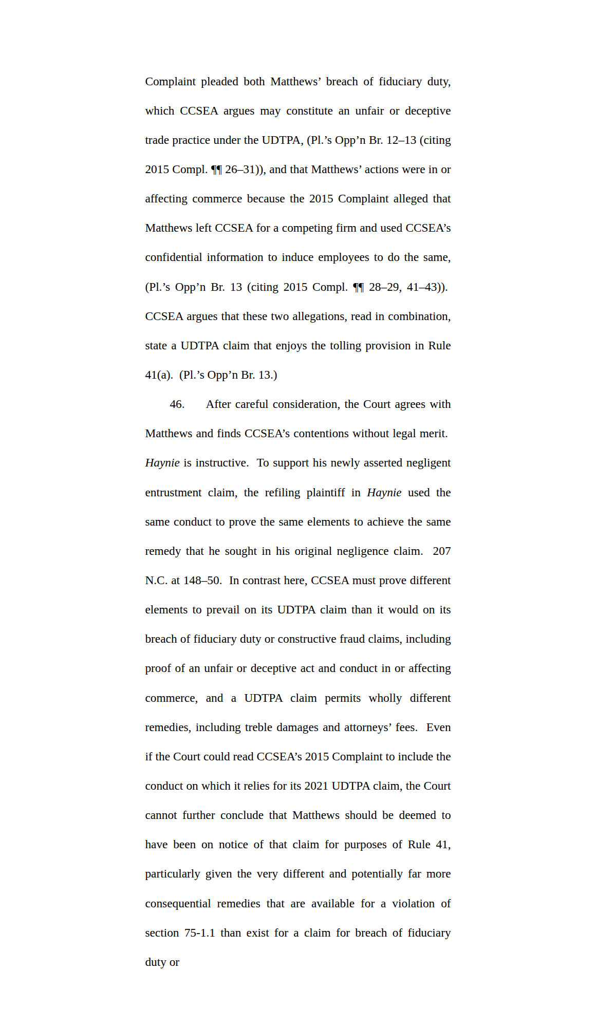Complaint pleaded both Matthews’ breach of fiduciary duty, which CCSEA argues may constitute an unfair or deceptive trade practice under the UDTPA, (Pl.’s Opp’n Br. 12–13 (citing 2015 Compl. ¶¶ 26–31)), and that Matthews’ actions were in or affecting commerce because the 2015 Complaint alleged that Matthews left CCSEA for a competing firm and used CCSEA’s confidential information to induce employees to do the same, (Pl.’s Opp’n Br. 13 (citing 2015 Compl. ¶¶ 28–29, 41–43)). CCSEA argues that these two allegations, read in combination, state a UDTPA claim that enjoys the tolling provision in Rule 41(a). (Pl.’s Opp’n Br. 13.)
46. After careful consideration, the Court agrees with Matthews and finds CCSEA’s contentions without legal merit. Haynie is instructive. To support his newly asserted negligent entrustment claim, the refiling plaintiff in Haynie used the same conduct to prove the same elements to achieve the same remedy that he sought in his original negligence claim. 207 N.C. at 148–50. In contrast here, CCSEA must prove different elements to prevail on its UDTPA claim than it would on its breach of fiduciary duty or constructive fraud claims, including proof of an unfair or deceptive act and conduct in or affecting commerce, and a UDTPA claim permits wholly different remedies, including treble damages and attorneys’ fees. Even if the Court could read CCSEA’s 2015 Complaint to include the conduct on which it relies for its 2021 UDTPA claim, the Court cannot further conclude that Matthews should be deemed to have been on notice of that claim for purposes of Rule 41, particularly given the very different and potentially far more consequential remedies that are available for a violation of section 75-1.1 than exist for a claim for breach of fiduciary duty or